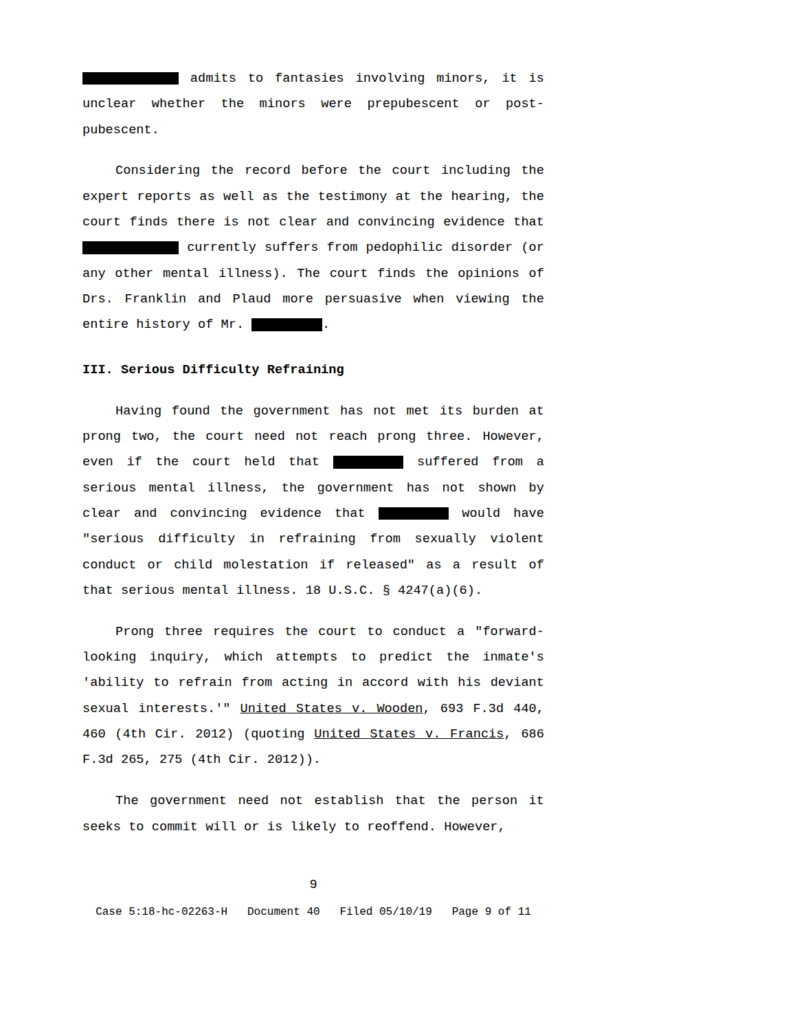admits to fantasies involving minors, it is unclear whether the minors were prepubescent or post-pubescent.
Considering the record before the court including the expert reports as well as the testimony at the hearing, the court finds there is not clear and convincing evidence that currently suffers from pedophilic disorder (or any other mental illness). The court finds the opinions of Drs. Franklin and Plaud more persuasive when viewing the entire history of Mr. .
III. Serious Difficulty Refraining
Having found the government has not met its burden at prong two, the court need not reach prong three. However, even if the court held that suffered from a serious mental illness, the government has not shown by clear and convincing evidence that would have "serious difficulty in refraining from sexually violent conduct or child molestation if released" as a result of that serious mental illness. 18 U.S.C. § 4247(a)(6).
Prong three requires the court to conduct a "forward-looking inquiry, which attempts to predict the inmate's 'ability to refrain from acting in accord with his deviant sexual interests.'" United States v. Wooden, 693 F.3d 440, 460 (4th Cir. 2012) (quoting United States v. Francis, 686 F.3d 265, 275 (4th Cir. 2012)).
The government need not establish that the person it seeks to commit will or is likely to reoffend. However,
9
Case 5:18-hc-02263-H Document 40 Filed 05/10/19 Page 9 of 11